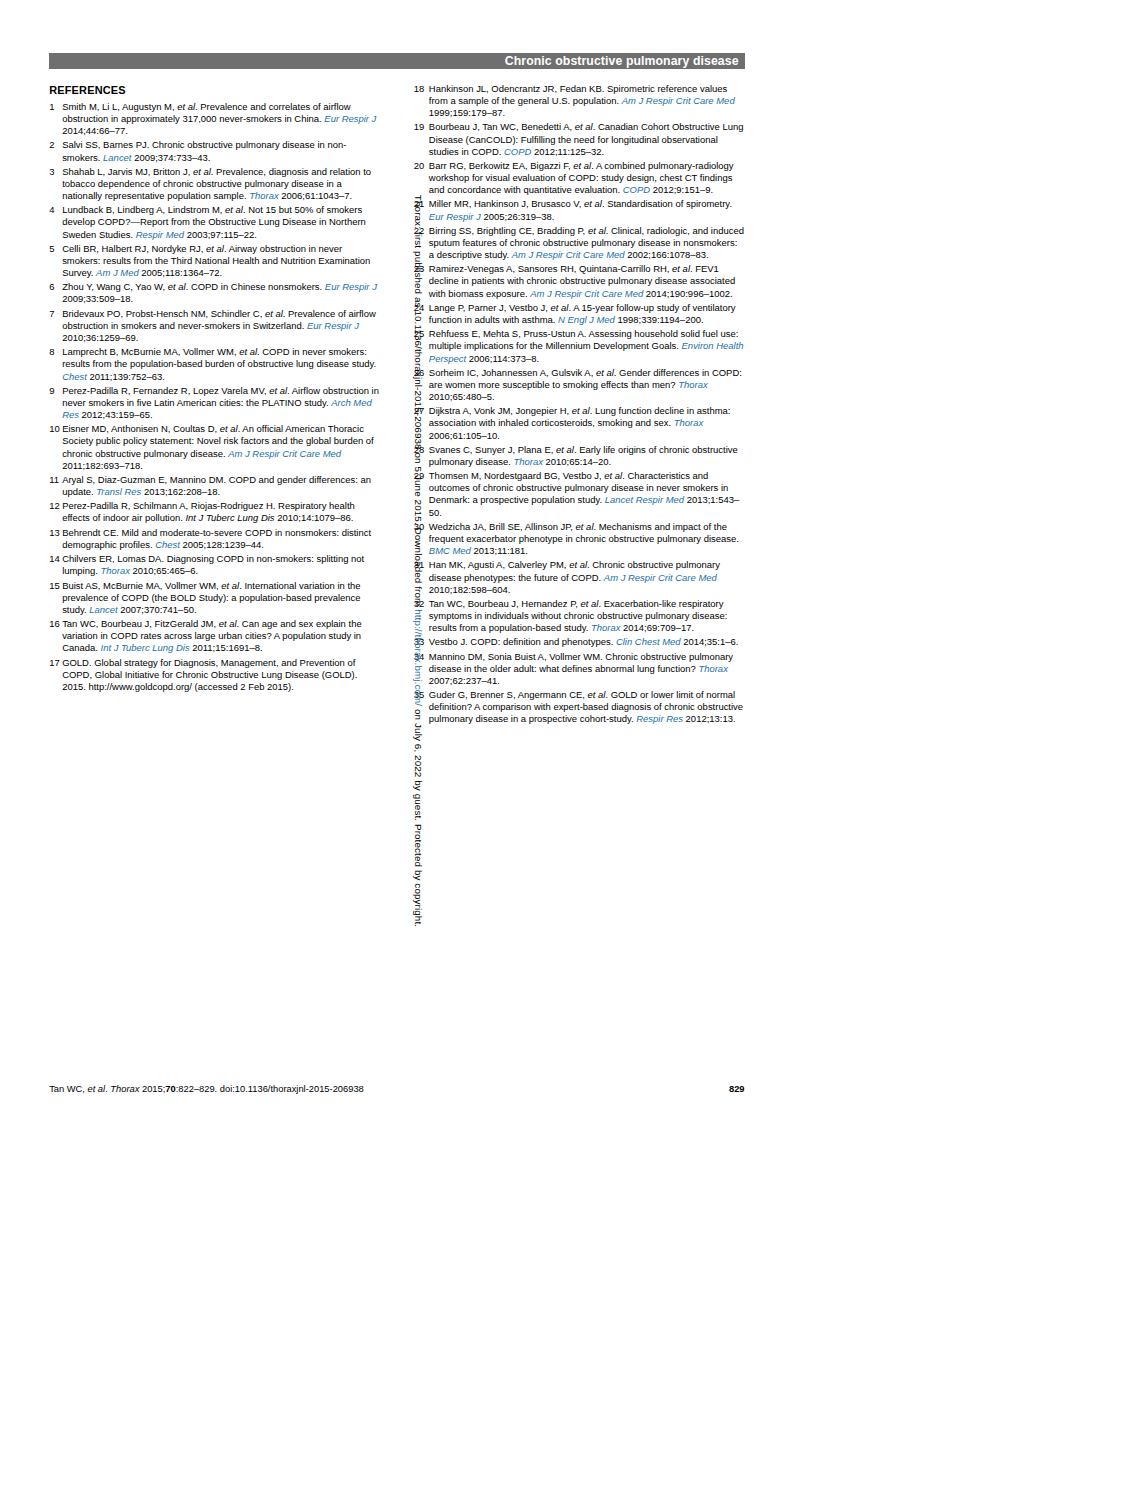Chronic obstructive pulmonary disease
REFERENCES
1 Smith M, Li L, Augustyn M, et al. Prevalence and correlates of airflow obstruction in approximately 317,000 never-smokers in China. Eur Respir J 2014;44:66–77.
2 Salvi SS, Barnes PJ. Chronic obstructive pulmonary disease in non-smokers. Lancet 2009;374:733–43.
3 Shahab L, Jarvis MJ, Britton J, et al. Prevalence, diagnosis and relation to tobacco dependence of chronic obstructive pulmonary disease in a nationally representative population sample. Thorax 2006;61:1043–7.
4 Lundback B, Lindberg A, Lindstrom M, et al. Not 15 but 50% of smokers develop COPD?—Report from the Obstructive Lung Disease in Northern Sweden Studies. Respir Med 2003;97:115–22.
5 Celli BR, Halbert RJ, Nordyke RJ, et al. Airway obstruction in never smokers: results from the Third National Health and Nutrition Examination Survey. Am J Med 2005;118:1364–72.
6 Zhou Y, Wang C, Yao W, et al. COPD in Chinese nonsmokers. Eur Respir J 2009;33:509–18.
7 Bridevaux PO, Probst-Hensch NM, Schindler C, et al. Prevalence of airflow obstruction in smokers and never-smokers in Switzerland. Eur Respir J 2010;36:1259–69.
8 Lamprecht B, McBurnie MA, Vollmer WM, et al. COPD in never smokers: results from the population-based burden of obstructive lung disease study. Chest 2011;139:752–63.
9 Perez-Padilla R, Fernandez R, Lopez Varela MV, et al. Airflow obstruction in never smokers in five Latin American cities: the PLATINO study. Arch Med Res 2012;43:159–65.
10 Eisner MD, Anthonisen N, Coultas D, et al. An official American Thoracic Society public policy statement: Novel risk factors and the global burden of chronic obstructive pulmonary disease. Am J Respir Crit Care Med 2011;182:693–718.
11 Aryal S, Diaz-Guzman E, Mannino DM. COPD and gender differences: an update. Transl Res 2013;162:208–18.
12 Perez-Padilla R, Schilmann A, Riojas-Rodriguez H. Respiratory health effects of indoor air pollution. Int J Tuberc Lung Dis 2010;14:1079–86.
13 Behrendt CE. Mild and moderate-to-severe COPD in nonsmokers: distinct demographic profiles. Chest 2005;128:1239–44.
14 Chilvers ER, Lomas DA. Diagnosing COPD in non-smokers: splitting not lumping. Thorax 2010;65:465–6.
15 Buist AS, McBurnie MA, Vollmer WM, et al. International variation in the prevalence of COPD (the BOLD Study): a population-based prevalence study. Lancet 2007;370:741–50.
16 Tan WC, Bourbeau J, FitzGerald JM, et al. Can age and sex explain the variation in COPD rates across large urban cities? A population study in Canada. Int J Tuberc Lung Dis 2011;15:1691–8.
17 GOLD. Global strategy for Diagnosis, Management, and Prevention of COPD, Global Initiative for Chronic Obstructive Lung Disease (GOLD). 2015. http://www.goldcopd.org/ (accessed 2 Feb 2015).
18 Hankinson JL, Odencrantz JR, Fedan KB. Spirometric reference values from a sample of the general U.S. population. Am J Respir Crit Care Med 1999;159:179–87.
19 Bourbeau J, Tan WC, Benedetti A, et al. Canadian Cohort Obstructive Lung Disease (CanCOLD): Fulfilling the need for longitudinal observational studies in COPD. COPD 2012;11:125–32.
20 Barr RG, Berkowitz EA, Bigazzi F, et al. A combined pulmonary-radiology workshop for visual evaluation of COPD: study design, chest CT findings and concordance with quantitative evaluation. COPD 2012;9:151–9.
21 Miller MR, Hankinson J, Brusasco V, et al. Standardisation of spirometry. Eur Respir J 2005;26:319–38.
22 Birring SS, Brightling CE, Bradding P, et al. Clinical, radiologic, and induced sputum features of chronic obstructive pulmonary disease in nonsmokers: a descriptive study. Am J Respir Crit Care Med 2002;166:1078–83.
23 Ramirez-Venegas A, Sansores RH, Quintana-Carrillo RH, et al. FEV1 decline in patients with chronic obstructive pulmonary disease associated with biomass exposure. Am J Respir Crit Care Med 2014;190:996–1002.
24 Lange P, Parner J, Vestbo J, et al. A 15-year follow-up study of ventilatory function in adults with asthma. N Engl J Med 1998;339:1194–200.
25 Rehfuess E, Mehta S, Pruss-Ustun A. Assessing household solid fuel use: multiple implications for the Millennium Development Goals. Environ Health Perspect 2006;114:373–8.
26 Sorheim IC, Johannessen A, Gulsvik A, et al. Gender differences in COPD: are women more susceptible to smoking effects than men? Thorax 2010;65:480–5.
27 Dijkstra A, Vonk JM, Jongepier H, et al. Lung function decline in asthma: association with inhaled corticosteroids, smoking and sex. Thorax 2006;61:105–10.
28 Svanes C, Sunyer J, Plana E, et al. Early life origins of chronic obstructive pulmonary disease. Thorax 2010;65:14–20.
29 Thomsen M, Nordestgaard BG, Vestbo J, et al. Characteristics and outcomes of chronic obstructive pulmonary disease in never smokers in Denmark: a prospective population study. Lancet Respir Med 2013;1:543–50.
30 Wedzicha JA, Brill SE, Allinson JP, et al. Mechanisms and impact of the frequent exacerbator phenotype in chronic obstructive pulmonary disease. BMC Med 2013;11:181.
31 Han MK, Agusti A, Calverley PM, et al. Chronic obstructive pulmonary disease phenotypes: the future of COPD. Am J Respir Crit Care Med 2010;182:598–604.
32 Tan WC, Bourbeau J, Hernandez P, et al. Exacerbation-like respiratory symptoms in individuals without chronic obstructive pulmonary disease: results from a population-based study. Thorax 2014;69:709–17.
33 Vestbo J. COPD: definition and phenotypes. Clin Chest Med 2014;35:1–6.
34 Mannino DM, Sonia Buist A, Vollmer WM. Chronic obstructive pulmonary disease in the older adult: what defines abnormal lung function? Thorax 2007;62:237–41.
35 Guder G, Brenner S, Angermann CE, et al. GOLD or lower limit of normal definition? A comparison with expert-based diagnosis of chronic obstructive pulmonary disease in a prospective cohort-study. Respir Res 2012;13:13.
Tan WC, et al. Thorax 2015;70:822–829. doi:10.1136/thoraxjnl-2015-206938
829
Thorax: first published as 10.1136/thoraxjnl-2015-206938 on 5 June 2015. Downloaded from http://thorax.bmj.com/ on July 6, 2022 by guest. Protected by copyright.